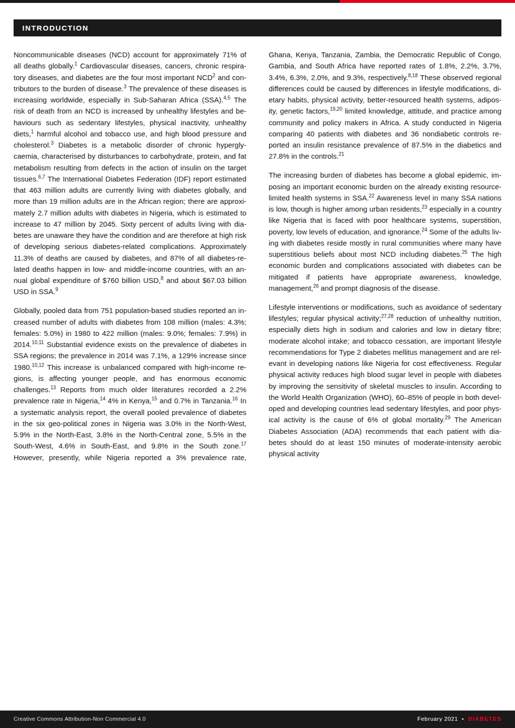Introduction
Noncommunicable diseases (NCD) account for approximately 71% of all deaths globally.1 Cardiovascular diseases, cancers, chronic respiratory diseases, and diabetes are the four most important NCD2 and contributors to the burden of disease.3 The prevalence of these diseases is increasing worldwide, especially in Sub-Saharan Africa (SSA).4,5 The risk of death from an NCD is increased by unhealthy lifestyles and behaviours such as sedentary lifestyles, physical inactivity, unhealthy diets,1 harmful alcohol and tobacco use, and high blood pressure and cholesterol.3 Diabetes is a metabolic disorder of chronic hyperglycaemia, characterised by disturbances to carbohydrate, protein, and fat metabolism resulting from defects in the action of insulin on the target tissues.6,7 The International Diabetes Federation (IDF) report estimated that 463 million adults are currently living with diabetes globally, and more than 19 million adults are in the African region; there are approximately 2.7 million adults with diabetes in Nigeria, which is estimated to increase to 47 million by 2045. Sixty percent of adults living with diabetes are unaware they have the condition and are therefore at high risk of developing serious diabetes-related complications. Approximately 11.3% of deaths are caused by diabetes, and 87% of all diabetes-related deaths happen in low- and middle-income countries, with an annual global expenditure of $760 billion USD,8 and about $67.03 billion USD in SSA.9
Globally, pooled data from 751 population-based studies reported an increased number of adults with diabetes from 108 million (males: 4.3%; females: 5.0%) in 1980 to 422 million (males: 9.0%; females: 7.9%) in 2014.10,11 Substantial evidence exists on the prevalence of diabetes in SSA regions; the prevalence in 2014 was 7.1%, a 129% increase since 1980.10,12 This increase is unbalanced compared with high-income regions, is affecting younger people, and has enormous economic challenges.13 Reports from much older literatures recorded a 2.2% prevalence rate in Nigeria,14 4% in Kenya,15 and 0.7% in Tanzania.16 In a systematic analysis report, the overall pooled prevalence of diabetes in the six geo-political zones in Nigeria was 3.0% in the North-West, 5.9% in the North-East, 3.8% in the North-Central zone, 5.5% in the South-West, 4.6% in South-East, and 9.8% in the South zone.17 However, presently, while Nigeria reported a 3% prevalence rate, Ghana, Kenya, Tanzania, Zambia, the Democratic Republic of Congo, Gambia, and South Africa have reported rates of 1.8%, 2.2%, 3.7%, 3.4%, 6.3%, 2.0%, and 9.3%, respectively.8,18 These observed regional differences could be caused by differences in lifestyle modifications, dietary habits, physical activity, better-resourced health systems, adiposity, genetic factors,19,20 limited knowledge, attitude, and practice among community and policy makers in Africa. A study conducted in Nigeria comparing 40 patients with diabetes and 36 nondiabetic controls reported an insulin resistance prevalence of 87.5% in the diabetics and 27.8% in the controls.21
The increasing burden of diabetes has become a global epidemic, imposing an important economic burden on the already existing resource-limited health systems in SSA.22 Awareness level in many SSA nations is low, though is higher among urban residents,23 especially in a country like Nigeria that is faced with poor healthcare systems, superstition, poverty, low levels of education, and ignorance.24 Some of the adults living with diabetes reside mostly in rural communities where many have superstitious beliefs about most NCD including diabetes.25 The high economic burden and complications associated with diabetes can be mitigated if patients have appropriate awareness, knowledge, management,26 and prompt diagnosis of the disease.
Lifestyle interventions or modifications, such as avoidance of sedentary lifestyles; regular physical activity;27,28 reduction of unhealthy nutrition, especially diets high in sodium and calories and low in dietary fibre; moderate alcohol intake; and tobacco cessation, are important lifestyle recommendations for Type 2 diabetes mellitus management and are relevant in developing nations like Nigeria for cost effectiveness. Regular physical activity reduces high blood sugar level in people with diabetes by improving the sensitivity of skeletal muscles to insulin. According to the World Health Organization (WHO), 60–85% of people in both developed and developing countries lead sedentary lifestyles, and poor physical activity is the cause of 6% of global mortality.29 The American Diabetes Association (ADA) recommends that each patient with diabetes should do at least 150 minutes of moderate-intensity aerobic physical activity
Creative Commons Attribution-Non Commercial 4.0
February 2021 • DIABETES